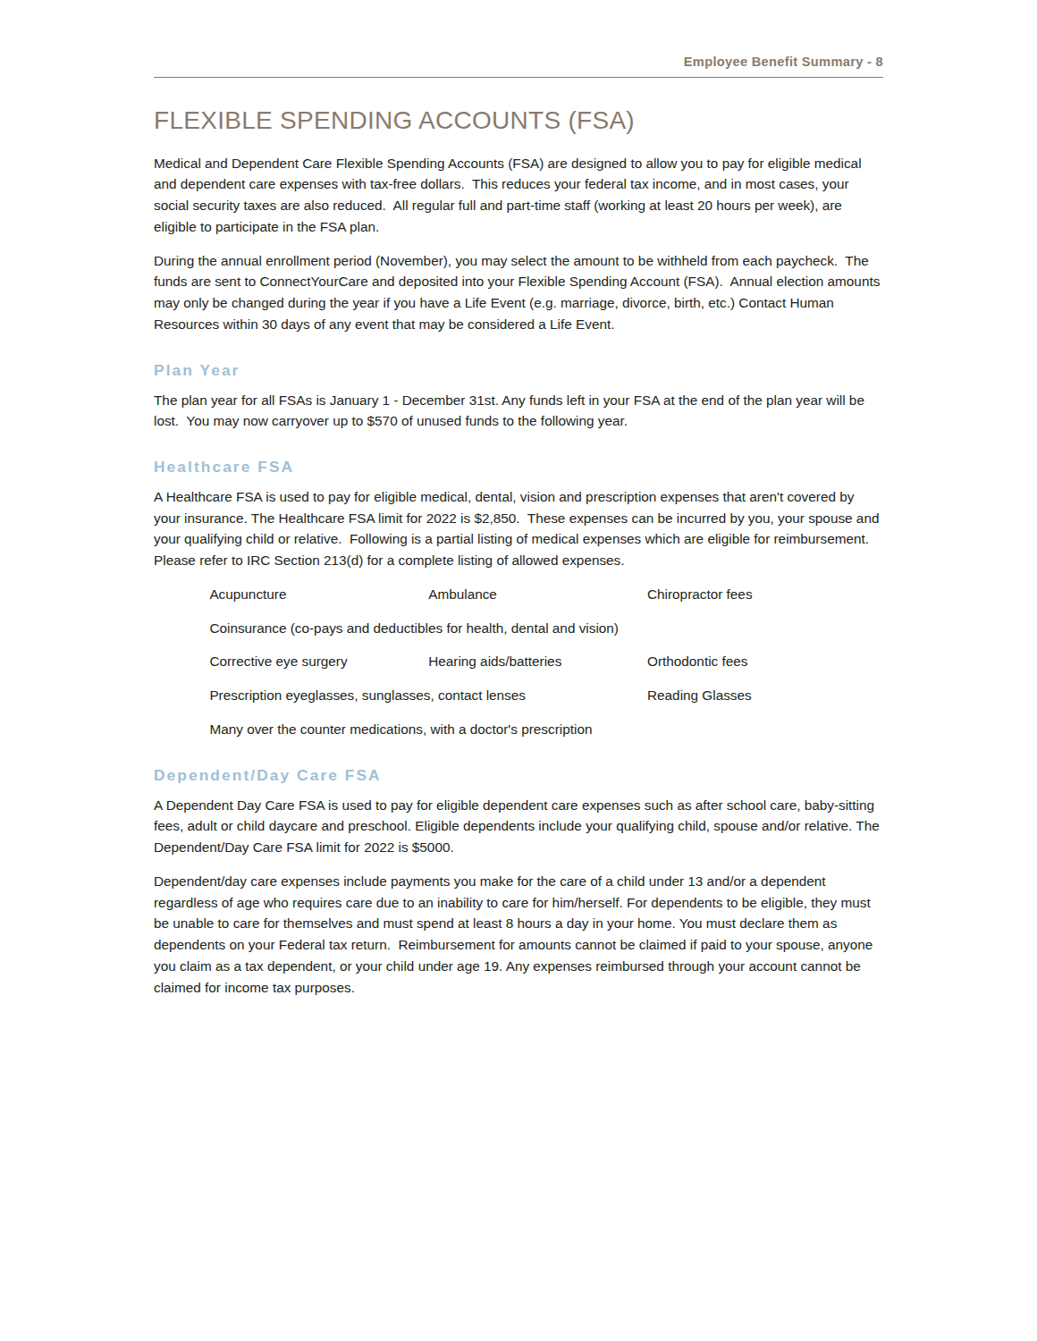Employee Benefit Summary - 8
FLEXIBLE SPENDING ACCOUNTS (FSA)
Medical and Dependent Care Flexible Spending Accounts (FSA) are designed to allow you to pay for eligible medical and dependent care expenses with tax-free dollars. This reduces your federal tax income, and in most cases, your social security taxes are also reduced. All regular full and part-time staff (working at least 20 hours per week), are eligible to participate in the FSA plan.
During the annual enrollment period (November), you may select the amount to be withheld from each paycheck. The funds are sent to ConnectYourCare and deposited into your Flexible Spending Account (FSA). Annual election amounts may only be changed during the year if you have a Life Event (e.g. marriage, divorce, birth, etc.) Contact Human Resources within 30 days of any event that may be considered a Life Event.
Plan Year
The plan year for all FSAs is January 1 - December 31st. Any funds left in your FSA at the end of the plan year will be lost. You may now carryover up to $570 of unused funds to the following year.
Healthcare FSA
A Healthcare FSA is used to pay for eligible medical, dental, vision and prescription expenses that aren't covered by your insurance. The Healthcare FSA limit for 2022 is $2,850. These expenses can be incurred by you, your spouse and your qualifying child or relative. Following is a partial listing of medical expenses which are eligible for reimbursement. Please refer to IRC Section 213(d) for a complete listing of allowed expenses.
Acupuncture
Ambulance
Chiropractor fees
Coinsurance (co-pays and deductibles for health, dental and vision)
Corrective eye surgery
Hearing aids/batteries
Orthodontic fees
Prescription eyeglasses, sunglasses, contact lenses
Reading Glasses
Many over the counter medications, with a doctor's prescription
Dependent/Day Care FSA
A Dependent Day Care FSA is used to pay for eligible dependent care expenses such as after school care, baby-sitting fees, adult or child daycare and preschool. Eligible dependents include your qualifying child, spouse and/or relative. The Dependent/Day Care FSA limit for 2022 is $5000.
Dependent/day care expenses include payments you make for the care of a child under 13 and/or a dependent regardless of age who requires care due to an inability to care for him/herself. For dependents to be eligible, they must be unable to care for themselves and must spend at least 8 hours a day in your home. You must declare them as dependents on your Federal tax return. Reimbursement for amounts cannot be claimed if paid to your spouse, anyone you claim as a tax dependent, or your child under age 19. Any expenses reimbursed through your account cannot be claimed for income tax purposes.